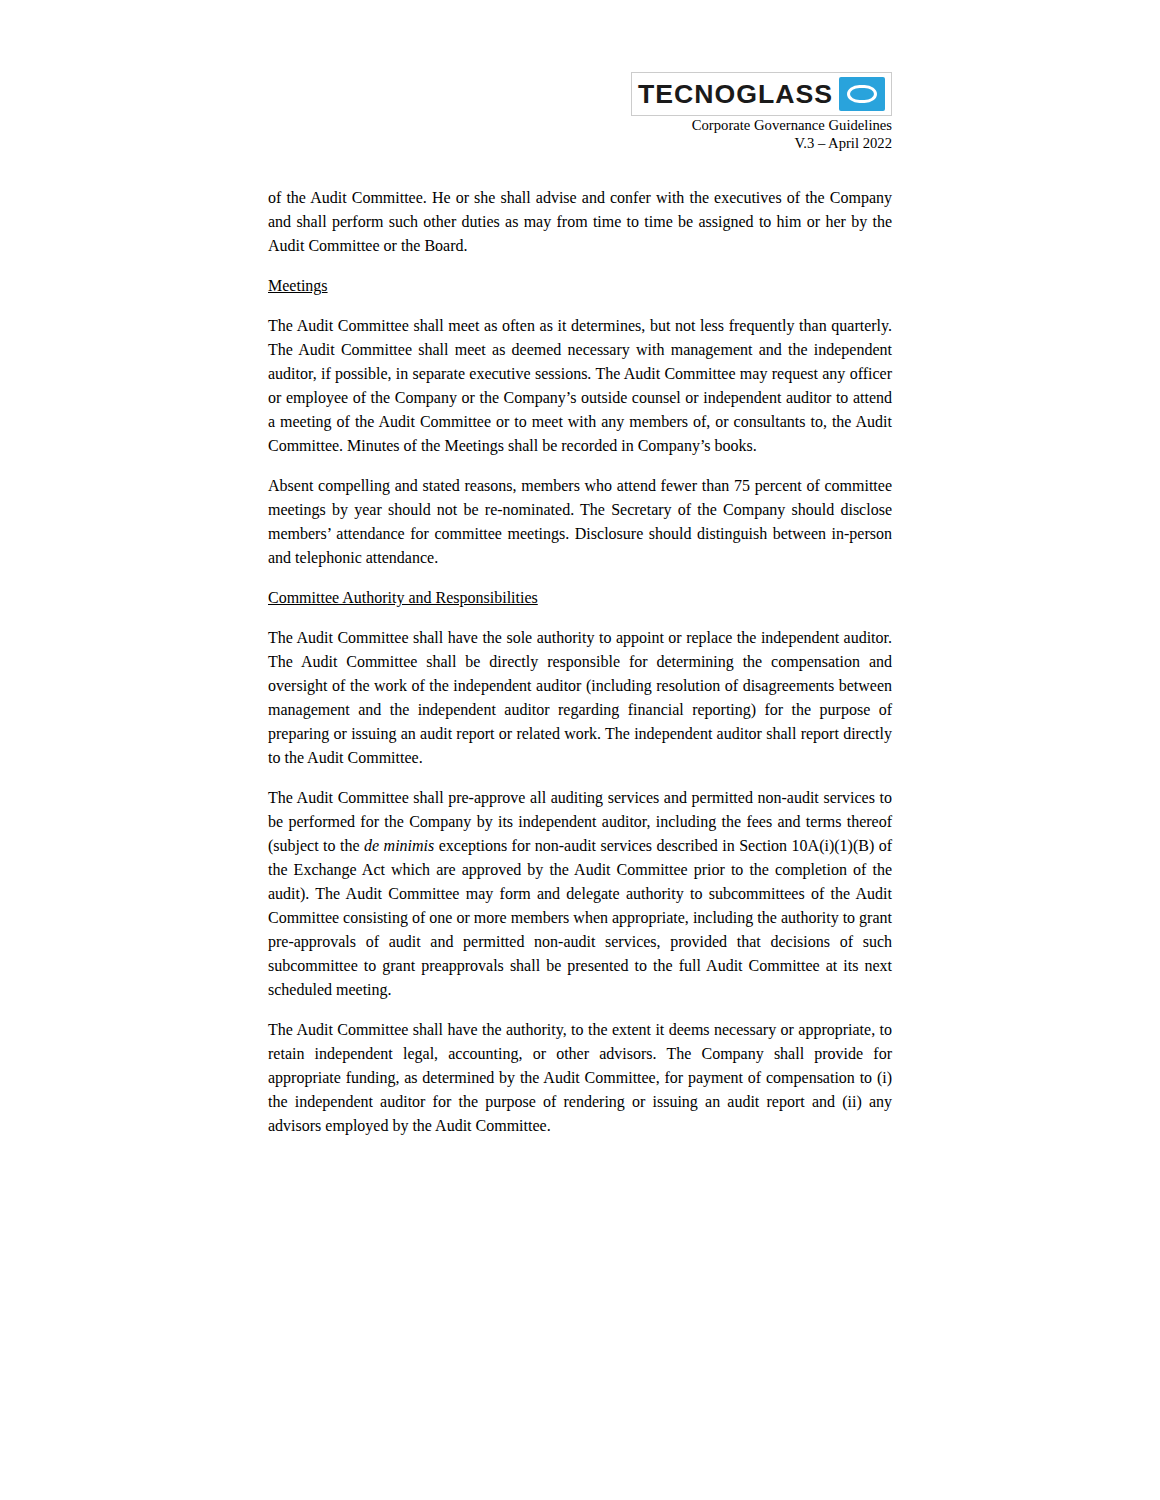TECNOGLASS
Corporate Governance Guidelines
V.3 – April 2022
of the Audit Committee. He or she shall advise and confer with the executives of the Company and shall perform such other duties as may from time to time be assigned to him or her by the Audit Committee or the Board.
Meetings
The Audit Committee shall meet as often as it determines, but not less frequently than quarterly. The Audit Committee shall meet as deemed necessary with management and the independent auditor, if possible, in separate executive sessions. The Audit Committee may request any officer or employee of the Company or the Company’s outside counsel or independent auditor to attend a meeting of the Audit Committee or to meet with any members of, or consultants to, the Audit Committee. Minutes of the Meetings shall be recorded in Company’s books.
Absent compelling and stated reasons, members who attend fewer than 75 percent of committee meetings by year should not be re-nominated. The Secretary of the Company should disclose members’ attendance for committee meetings. Disclosure should distinguish between in-person and telephonic attendance.
Committee Authority and Responsibilities
The Audit Committee shall have the sole authority to appoint or replace the independent auditor. The Audit Committee shall be directly responsible for determining the compensation and oversight of the work of the independent auditor (including resolution of disagreements between management and the independent auditor regarding financial reporting) for the purpose of preparing or issuing an audit report or related work. The independent auditor shall report directly to the Audit Committee.
The Audit Committee shall pre-approve all auditing services and permitted non-audit services to be performed for the Company by its independent auditor, including the fees and terms thereof (subject to the de minimis exceptions for non-audit services described in Section 10A(i)(1)(B) of the Exchange Act which are approved by the Audit Committee prior to the completion of the audit). The Audit Committee may form and delegate authority to subcommittees of the Audit Committee consisting of one or more members when appropriate, including the authority to grant pre-approvals of audit and permitted non-audit services, provided that decisions of such subcommittee to grant preapprovals shall be presented to the full Audit Committee at its next scheduled meeting.
The Audit Committee shall have the authority, to the extent it deems necessary or appropriate, to retain independent legal, accounting, or other advisors. The Company shall provide for appropriate funding, as determined by the Audit Committee, for payment of compensation to (i) the independent auditor for the purpose of rendering or issuing an audit report and (ii) any advisors employed by the Audit Committee.